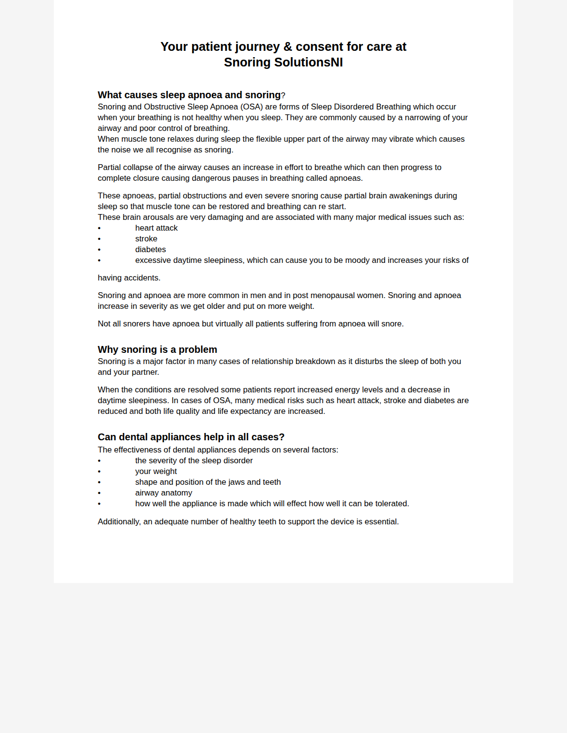Your patient journey & consent for care at
Snoring SolutionsNI
What causes sleep apnoea and snoring?
Snoring and Obstructive Sleep Apnoea (OSA) are forms of Sleep Disordered Breathing which occur when your breathing is not healthy when you sleep. They are commonly caused by a narrowing of your airway and poor control of breathing.
When muscle tone relaxes during sleep the flexible upper part of the airway may vibrate which causes the noise we all recognise as snoring.
Partial collapse of the airway causes an increase in effort to breathe which can then progress to complete closure causing dangerous pauses in breathing called apnoeas.
These apnoeas, partial obstructions and even severe snoring cause partial brain awakenings during sleep so that muscle tone can be restored and breathing can re start.
These brain arousals are very damaging and are associated with many major medical issues such as:
•heart attack
•stroke
•diabetes
•excessive daytime sleepiness, which can cause you to be moody and increases your risks of
having accidents.
Snoring and apnoea are more common in men and in post menopausal women. Snoring and apnoea increase in severity as we get older and put on more weight.
Not all snorers have apnoea but virtually all patients suffering from apnoea will snore.
Why snoring is a problem
Snoring is a major factor in many cases of relationship breakdown as it disturbs the sleep of both you and your partner.
When the conditions are resolved some patients report increased energy levels and a decrease in daytime sleepiness. In cases of OSA, many medical risks such as heart attack, stroke and diabetes are reduced and both life quality and life expectancy are increased.
Can dental appliances help in all cases?
The effectiveness of dental appliances depends on several factors:
•the severity of the sleep disorder
•your weight
•shape and position of the jaws and teeth
•airway anatomy
•how well the appliance is made which will effect how well it can be tolerated.
Additionally, an adequate number of healthy teeth to support the device is essential.